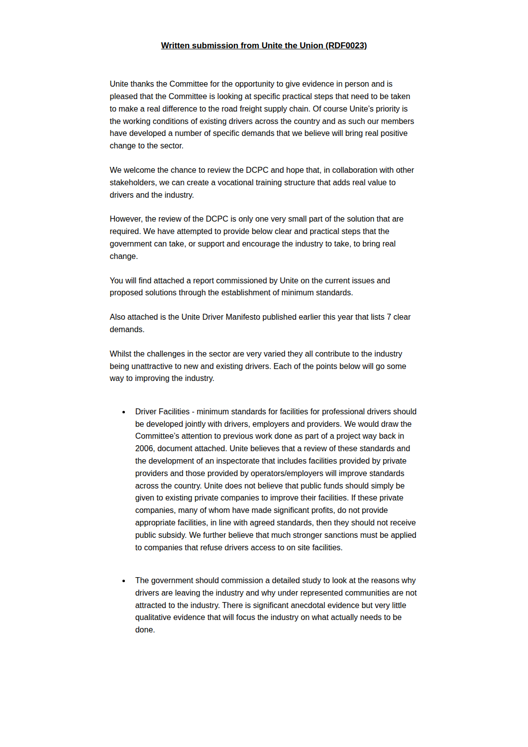Written submission from Unite the Union (RDF0023)
Unite thanks the Committee for the opportunity to give evidence in person and is pleased that the Committee is looking at specific practical steps that need to be taken to make a real difference to the road freight supply chain. Of course Unite’s priority is the working conditions of existing drivers across the country and as such our members have developed a number of specific demands that we believe will bring real positive change to the sector.
We welcome the chance to review the DCPC and hope that, in collaboration with other stakeholders, we can create a vocational training structure that adds real value to drivers and the industry.
However, the review of the DCPC is only one very small part of the solution that are required. We have attempted to provide below clear and practical steps that the government can take, or support and encourage the industry to take, to bring real change.
You will find attached a report commissioned by Unite on the current issues and proposed solutions through the establishment of minimum standards.
Also attached is the Unite Driver Manifesto published earlier this year that lists 7 clear demands.
Whilst the challenges in the sector are very varied they all contribute to the industry being unattractive to new and existing drivers. Each of the points below will go some way to improving the industry.
Driver Facilities - minimum standards for facilities for professional drivers should be developed jointly with drivers, employers and providers. We would draw the Committee’s attention to previous work done as part of a project way back in 2006, document attached. Unite believes that a review of these standards and the development of an inspectorate that includes facilities provided by private providers and those provided by operators/employers will improve standards across the country. Unite does not believe that public funds should simply be given to existing private companies to improve their facilities. If these private companies, many of whom have made significant profits, do not provide appropriate facilities, in line with agreed standards, then they should not receive public subsidy. We further believe that much stronger sanctions must be applied to companies that refuse drivers access to on site facilities.
The government should commission a detailed study to look at the reasons why drivers are leaving the industry and why under represented communities are not attracted to the industry. There is significant anecdotal evidence but very little qualitative evidence that will focus the industry on what actually needs to be done.